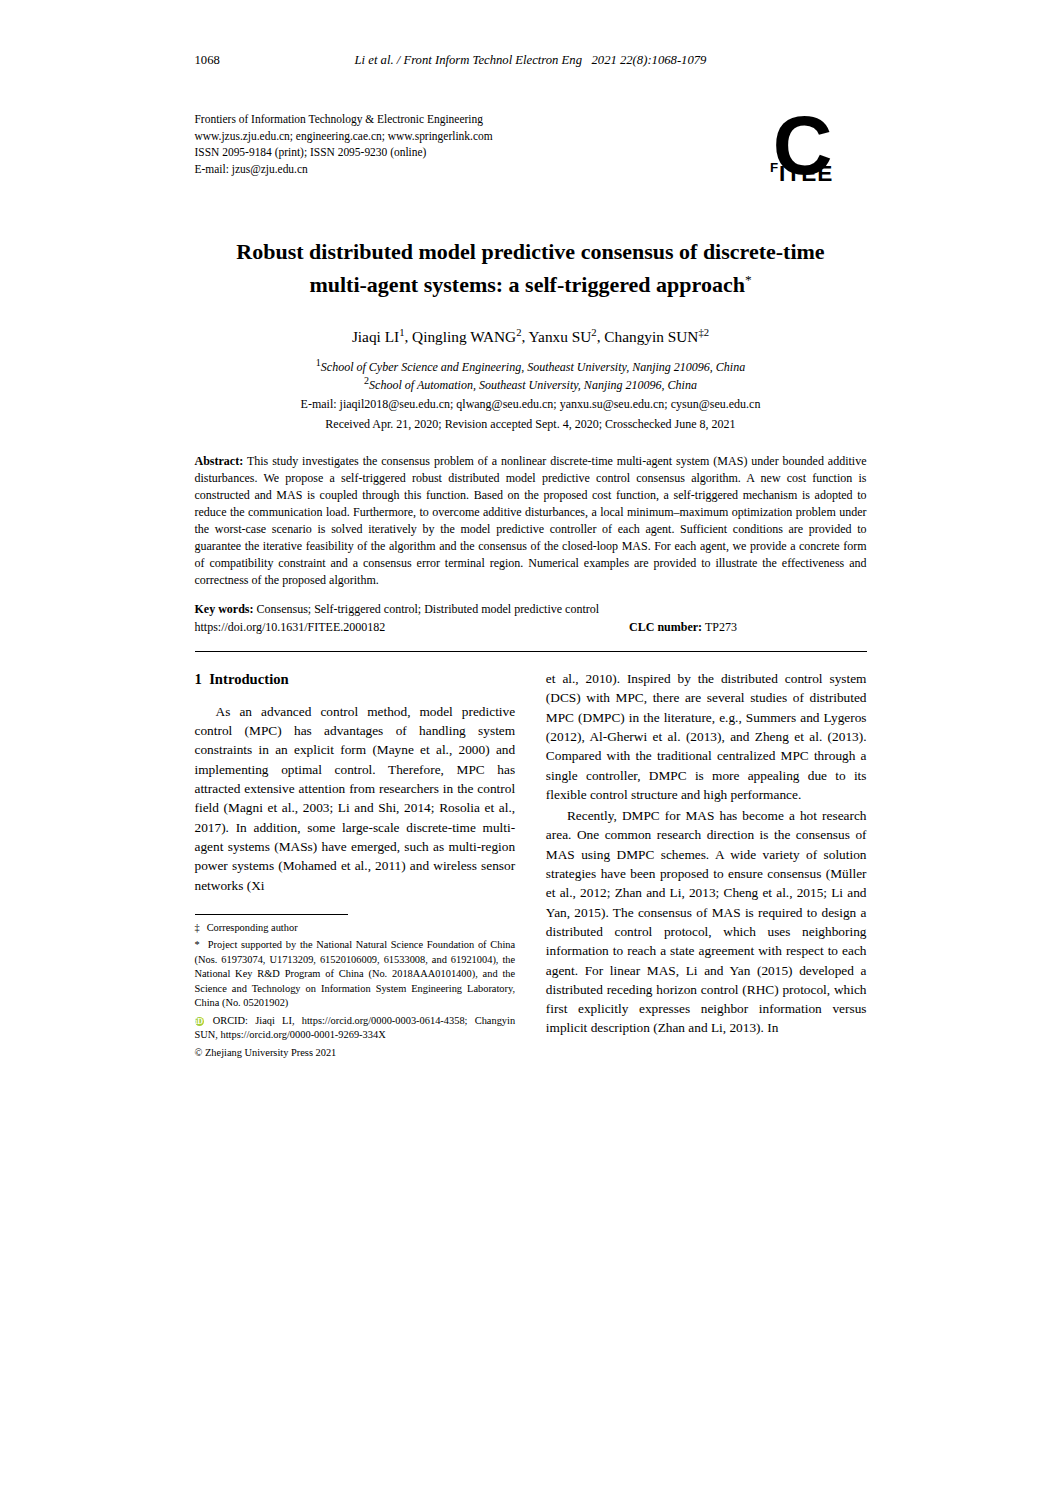1068
Li et al. / Front Inform Technol Electron Eng 2021 22(8):1068-1079
Frontiers of Information Technology & Electronic Engineering
www.jzus.zju.edu.cn; engineering.cae.cn; www.springerlink.com
ISSN 2095-9184 (print); ISSN 2095-9230 (online)
E-mail: jzus@zju.edu.cn
C FITEE
Robust distributed model predictive consensus of discrete-time
multi-agent systems: a self-triggered approach*
Jiaqi LI1, Qingling WANG2, Yanxu SU2, Changyin SUN‡2
1School of Cyber Science and Engineering, Southeast University, Nanjing 210096, China
2School of Automation, Southeast University, Nanjing 210096, China
E-mail: jiaqil2018@seu.edu.cn; qlwang@seu.edu.cn; yanxu.su@seu.edu.cn; cysun@seu.edu.cn
Received Apr. 21, 2020; Revision accepted Sept. 4, 2020; Crosschecked June 8, 2021
Abstract: This study investigates the consensus problem of a nonlinear discrete-time multi-agent system (MAS) under bounded additive disturbances. We propose a self-triggered robust distributed model predictive control consensus algorithm. A new cost function is constructed and MAS is coupled through this function. Based on the proposed cost function, a self-triggered mechanism is adopted to reduce the communication load. Furthermore, to overcome additive disturbances, a local minimum–maximum optimization problem under the worst-case scenario is solved iteratively by the model predictive controller of each agent. Sufficient conditions are provided to guarantee the iterative feasibility of the algorithm and the consensus of the closed-loop MAS. For each agent, we provide a concrete form of compatibility constraint and a consensus error terminal region. Numerical examples are provided to illustrate the effectiveness and correctness of the proposed algorithm.
Key words: Consensus; Self-triggered control; Distributed model predictive control
https://doi.org/10.1631/FITEE.2000182 CLC number: TP273
1 Introduction
As an advanced control method, model predictive control (MPC) has advantages of handling system constraints in an explicit form (Mayne et al., 2000) and implementing optimal control. Therefore, MPC has attracted extensive attention from researchers in the control field (Magni et al., 2003; Li and Shi, 2014; Rosolia et al., 2017). In addition, some large-scale discrete-time multi-agent systems (MASs) have emerged, such as multi-region power systems (Mohamed et al., 2011) and wireless sensor networks (Xi
‡ Corresponding author
* Project supported by the National Natural Science Foundation of China (Nos. 61973074, U1713209, 61520106009, 61533008, and 61921004), the National Key R&D Program of China (No. 2018AAA0101400), and the Science and Technology on Information System Engineering Laboratory, China (No. 05201902)
iD ORCID: Jiaqi LI, https://orcid.org/0000-0003-0614-4358; Changyin SUN, https://orcid.org/0000-0001-9269-334X
© Zhejiang University Press 2021
et al., 2010). Inspired by the distributed control system (DCS) with MPC, there are several studies of distributed MPC (DMPC) in the literature, e.g., Summers and Lygeros (2012), Al-Gherwi et al. (2013), and Zheng et al. (2013). Compared with the traditional centralized MPC through a single controller, DMPC is more appealing due to its flexible control structure and high performance.
Recently, DMPC for MAS has become a hot research area. One common research direction is the consensus of MAS using DMPC schemes. A wide variety of solution strategies have been proposed to ensure consensus (Müller et al., 2012; Zhan and Li, 2013; Cheng et al., 2015; Li and Yan, 2015). The consensus of MAS is required to design a distributed control protocol, which uses neighboring information to reach a state agreement with respect to each agent. For linear MAS, Li and Yan (2015) developed a distributed receding horizon control (RHC) protocol, which first explicitly expresses neighbor information versus implicit description (Zhan and Li, 2013). In